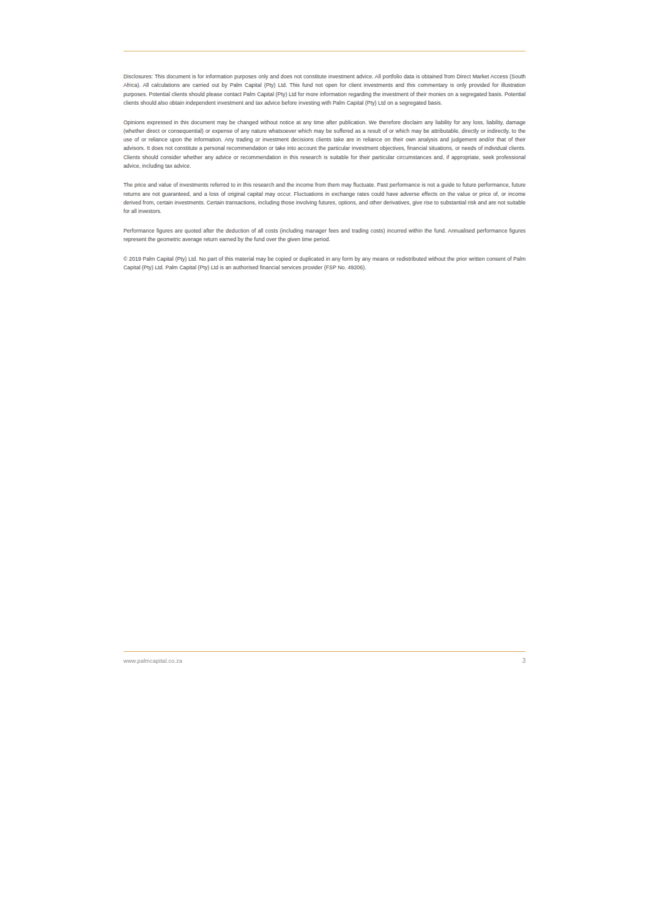Disclosures: This document is for information purposes only and does not constitute investment advice. All portfolio data is obtained from Direct Market Access (South Africa). All calculations are carried out by Palm Capital (Pty) Ltd. This fund not open for client investments and this commentary is only provided for illustration purposes. Potential clients should please contact Palm Capital (Pty) Ltd for more information regarding the investment of their monies on a segregated basis. Potential clients should also obtain independent investment and tax advice before investing with Palm Capital (Pty) Ltd on a segregated basis.
Opinions expressed in this document may be changed without notice at any time after publication. We therefore disclaim any liability for any loss, liability, damage (whether direct or consequential) or expense of any nature whatsoever which may be suffered as a result of or which may be attributable, directly or indirectly, to the use of or reliance upon the information. Any trading or investment decisions clients take are in reliance on their own analysis and judgement and/or that of their advisors. It does not constitute a personal recommendation or take into account the particular investment objectives, financial situations, or needs of individual clients. Clients should consider whether any advice or recommendation in this research is suitable for their particular circumstances and, if appropriate, seek professional advice, including tax advice.
The price and value of investments referred to in this research and the income from them may fluctuate. Past performance is not a guide to future performance, future returns are not guaranteed, and a loss of original capital may occur. Fluctuations in exchange rates could have adverse effects on the value or price of, or income derived from, certain investments. Certain transactions, including those involving futures, options, and other derivatives, give rise to substantial risk and are not suitable for all investors.
Performance figures are quoted after the deduction of all costs (including manager fees and trading costs) incurred within the fund. Annualised performance figures represent the geometric average return earned by the fund over the given time period.
© 2019 Palm Capital (Pty) Ltd. No part of this material may be copied or duplicated in any form by any means or redistributed without the prior written consent of Palm Capital (Pty) Ltd. Palm Capital (Pty) Ltd is an authorised financial services provider (FSP No. 49206).
www.palmcapital.co.za 3